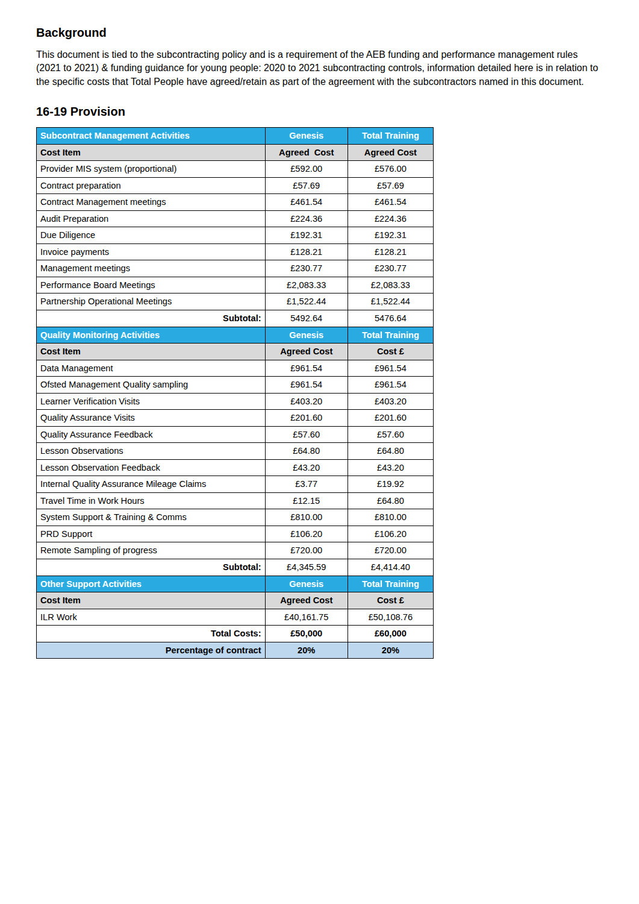Background
This document is tied to the subcontracting policy and is a requirement of the AEB funding and performance management rules (2021 to 2021) & funding guidance for young people: 2020 to 2021 subcontracting controls, information detailed here is in relation to the specific costs that Total People have agreed/retain as part of the agreement with the subcontractors named in this document.
16-19 Provision
| Subcontract Management Activities | Genesis | Total Training |
| Cost Item | Agreed Cost | Agreed Cost |
| Provider MIS system (proportional) | £592.00 | £576.00 |
| Contract preparation | £57.69 | £57.69 |
| Contract Management meetings | £461.54 | £461.54 |
| Audit Preparation | £224.36 | £224.36 |
| Due Diligence | £192.31 | £192.31 |
| Invoice payments | £128.21 | £128.21 |
| Management meetings | £230.77 | £230.77 |
| Performance Board Meetings | £2,083.33 | £2,083.33 |
| Partnership Operational Meetings | £1,522.44 | £1,522.44 |
| Subtotal: | 5492.64 | 5476.64 |
| Quality Monitoring Activities | Genesis | Total Training |
| Cost Item | Agreed Cost | Cost £ |
| Data Management | £961.54 | £961.54 |
| Ofsted Management Quality sampling | £961.54 | £961.54 |
| Learner Verification Visits | £403.20 | £403.20 |
| Quality Assurance Visits | £201.60 | £201.60 |
| Quality Assurance Feedback | £57.60 | £57.60 |
| Lesson Observations | £64.80 | £64.80 |
| Lesson Observation Feedback | £43.20 | £43.20 |
| Internal Quality Assurance Mileage Claims | £3.77 | £19.92 |
| Travel Time in Work Hours | £12.15 | £64.80 |
| System Support & Training & Comms | £810.00 | £810.00 |
| PRD Support | £106.20 | £106.20 |
| Remote Sampling of progress | £720.00 | £720.00 |
| Subtotal: | £4,345.59 | £4,414.40 |
| Other Support Activities | Genesis | Total Training |
| Cost Item | Agreed Cost | Cost £ |
| ILR Work | £40,161.75 | £50,108.76 |
| Total Costs: | £50,000 | £60,000 |
| Percentage of contract | 20% | 20% |